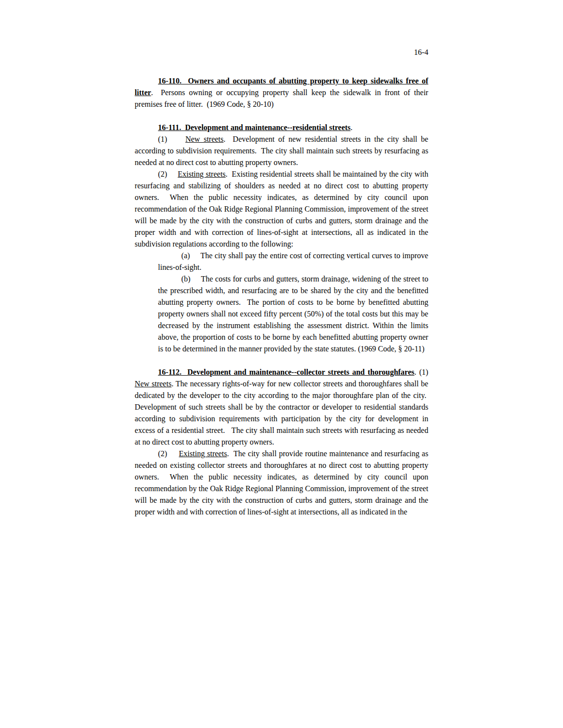16-4
16-110. Owners and occupants of abutting property to keep sidewalks free of litter. Persons owning or occupying property shall keep the sidewalk in front of their premises free of litter. (1969 Code, § 20-10)
16-111. Development and maintenance--residential streets.
(1) New streets. Development of new residential streets in the city shall be according to subdivision requirements. The city shall maintain such streets by resurfacing as needed at no direct cost to abutting property owners.
(2) Existing streets. Existing residential streets shall be maintained by the city with resurfacing and stabilizing of shoulders as needed at no direct cost to abutting property owners. When the public necessity indicates, as determined by city council upon recommendation of the Oak Ridge Regional Planning Commission, improvement of the street will be made by the city with the construction of curbs and gutters, storm drainage and the proper width and with correction of lines-of-sight at intersections, all as indicated in the subdivision regulations according to the following:
(a) The city shall pay the entire cost of correcting vertical curves to improve lines-of-sight.
(b) The costs for curbs and gutters, storm drainage, widening of the street to the prescribed width, and resurfacing are to be shared by the city and the benefitted abutting property owners. The portion of costs to be borne by benefitted abutting property owners shall not exceed fifty percent (50%) of the total costs but this may be decreased by the instrument establishing the assessment district. Within the limits above, the proportion of costs to be borne by each benefitted abutting property owner is to be determined in the manner provided by the state statutes. (1969 Code, § 20-11)
16-112. Development and maintenance--collector streets and thoroughfares. (1) New streets. The necessary rights-of-way for new collector streets and thoroughfares shall be dedicated by the developer to the city according to the major thoroughfare plan of the city. Development of such streets shall be by the contractor or developer to residential standards according to subdivision requirements with participation by the city for development in excess of a residential street. The city shall maintain such streets with resurfacing as needed at no direct cost to abutting property owners.
(2) Existing streets. The city shall provide routine maintenance and resurfacing as needed on existing collector streets and thoroughfares at no direct cost to abutting property owners. When the public necessity indicates, as determined by city council upon recommendation by the Oak Ridge Regional Planning Commission, improvement of the street will be made by the city with the construction of curbs and gutters, storm drainage and the proper width and with correction of lines-of-sight at intersections, all as indicated in the